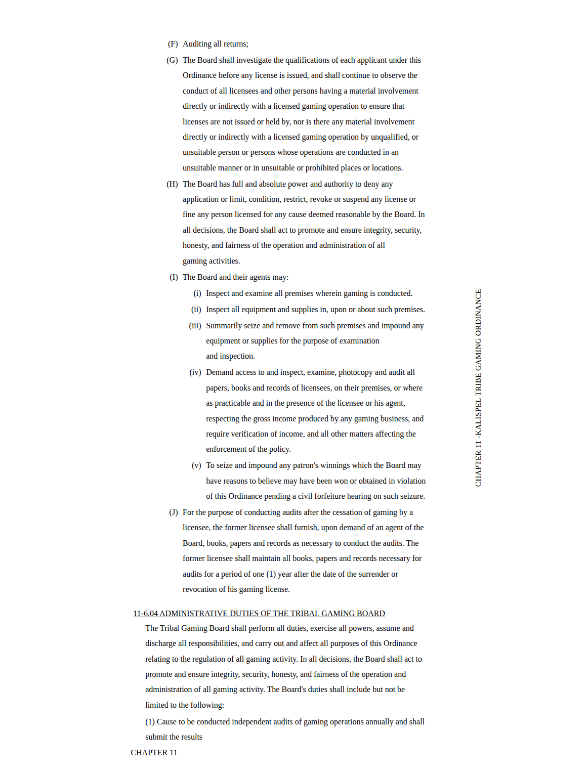Chapter 11 -Kalispel Tribe Gaming Ordinance
(F)
Auditing all returns;
(G)
The Board shall investigate the qualifications of each applicant under this Ordinance before any license is issued, and shall continue to observe the conduct of all licensees and other persons having a material involvement directly or indirectly with a licensed gaming operation to ensure that licenses are not issued or held by, nor is there any material involvement directly or indirectly with a licensed gaming operation by unqualified, or unsuitable person or persons whose operations are conducted in an unsuitable manner or in unsuitable or prohibited places or locations.
(H)
The Board has full and absolute power and authority to deny any application or limit, condition, restrict, revoke or suspend any license or fine any person licensed for any cause deemed reasonable by the Board. In all decisions, the Board shall act to promote and ensure integrity, security, honesty, and fairness of the operation and administration of all gaming activities.
(I)
The Board and their agents may:
(i)
Inspect and examine all premises wherein gaming is conducted.
(ii)
Inspect all equipment and supplies in, upon or about such premises.
(iii)
Summarily seize and remove from such premises and impound any equipment or supplies for the purpose of examination and inspection.
(iv)
Demand access to and inspect, examine, photocopy and audit all papers, books and records of licensees, on their premises, or where as practicable and in the presence of the licensee or his agent, respecting the gross income produced by any gaming business, and require verification of income, and all other matters affecting the enforcement of the policy.
(v)
To seize and impound any patron's winnings which the Board may have reasons to believe may have been won or obtained in violation of this Ordinance pending a civil forfeiture hearing on such seizure.
(J)
For the purpose of conducting audits after the cessation of gaming by a licensee, the former licensee shall furnish, upon demand of an agent of the Board, books, papers and records as necessary to conduct the audits. The former licensee shall maintain all books, papers and records necessary for audits for a period of one (1) year after the date of the surrender or revocation of his gaming license.
11-6.04 ADMINISTRATIVE DUTIES OF THE TRIBAL GAMING BOARD
The Tribal Gaming Board shall perform all duties, exercise all powers, assume and discharge all responsibilities, and carry out and affect all purposes of this Ordinance relating to the regulation of all gaming activity. In all decisions, the Board shall act to promote and ensure integrity, security, honesty, and fairness of the operation and administration of all gaming activity. The Board's duties shall include but not be limited to the following:
(1) Cause to be conducted independent audits of gaming operations annually and shall submit the results
CHAPTER 11